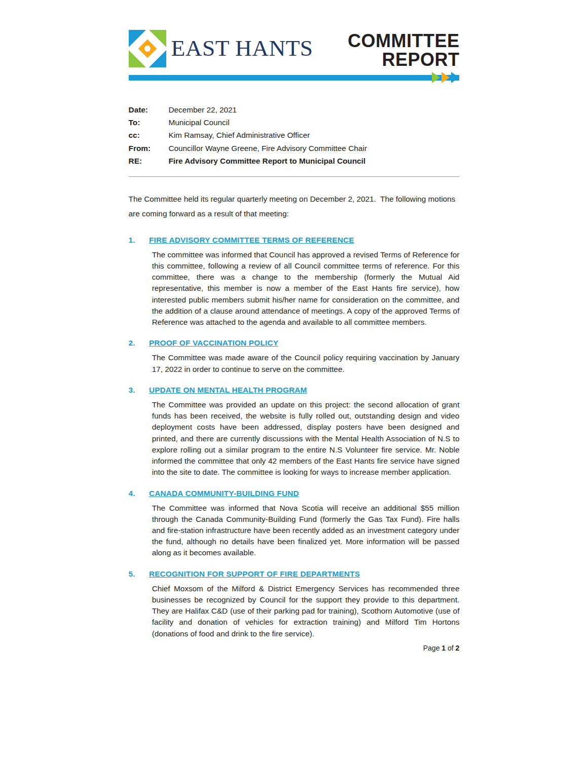EAST HANTS
COMMITTEE
REPORT
| Date: | December 22, 2021 |
| To: | Municipal Council |
| cc: | Kim Ramsay, Chief Administrative Officer |
| From: | Councillor Wayne Greene, Fire Advisory Committee Chair |
| RE: | Fire Advisory Committee Report to Municipal Council |
The Committee held its regular quarterly meeting on December 2, 2021. The following motions are coming forward as a result of that meeting:
Fire Advisory Committee Terms of Reference
The committee was informed that Council has approved a revised Terms of Reference for this committee, following a review of all Council committee terms of reference. For this committee, there was a change to the membership (formerly the Mutual Aid representative, this member is now a member of the East Hants fire service), how interested public members submit his/her name for consideration on the committee, and the addition of a clause around attendance of meetings. A copy of the approved Terms of Reference was attached to the agenda and available to all committee members.
Proof of Vaccination Policy
The Committee was made aware of the Council policy requiring vaccination by January 17, 2022 in order to continue to serve on the committee.
Update on Mental Health Program
The Committee was provided an update on this project: the second allocation of grant funds has been received, the website is fully rolled out, outstanding design and video deployment costs have been addressed, display posters have been designed and printed, and there are currently discussions with the Mental Health Association of N.S to explore rolling out a similar program to the entire N.S Volunteer fire service. Mr. Noble informed the committee that only 42 members of the East Hants fire service have signed into the site to date. The committee is looking for ways to increase member application.
Canada Community-Building Fund
The Committee was informed that Nova Scotia will receive an additional $55 million through the Canada Community-Building Fund (formerly the Gas Tax Fund). Fire halls and fire-station infrastructure have been recently added as an investment category under the fund, although no details have been finalized yet. More information will be passed along as it becomes available.
Recognition for Support of Fire Departments
Chief Moxsom of the Milford & District Emergency Services has recommended three businesses be recognized by Council for the support they provide to this department. They are Halifax C&D (use of their parking pad for training), Scothorn Automotive (use of facility and donation of vehicles for extraction training) and Milford Tim Hortons (donations of food and drink to the fire service).
Page 1 of 2